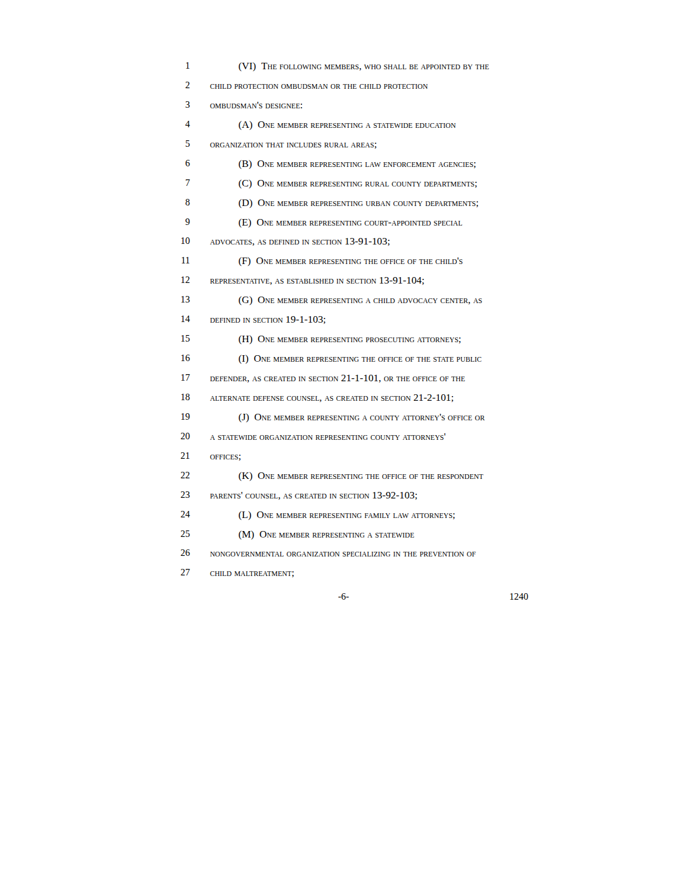1 (VI) The following members, who shall be appointed by the
2 child protection ombudsman or the child protection
3 ombudsman's designee:
4 (A) One member representing a statewide education
5 organization that includes rural areas;
6 (B) One member representing law enforcement agencies;
7 (C) One member representing rural county departments;
8 (D) One member representing urban county departments;
9 (E) One member representing court-appointed special
10 advocates, as defined in section 13-91-103;
11 (F) One member representing the office of the child's
12 representative, as established in section 13-91-104;
13 (G) One member representing a child advocacy center, as
14 defined in section 19-1-103;
15 (H) One member representing prosecuting attorneys;
16 (I) One member representing the office of the state public
17 defender, as created in section 21-1-101, or the office of the
18 alternate defense counsel, as created in section 21-2-101;
19 (J) One member representing a county attorney's office or
20 a statewide organization representing county attorneys'
21 offices;
22 (K) One member representing the office of the respondent
23 parents' counsel, as created in section 13-92-103;
24 (L) One member representing family law attorneys;
25 (M) One member representing a statewide
26 nongovernmental organization specializing in the prevention of
27 child maltreatment;
-6- 1240